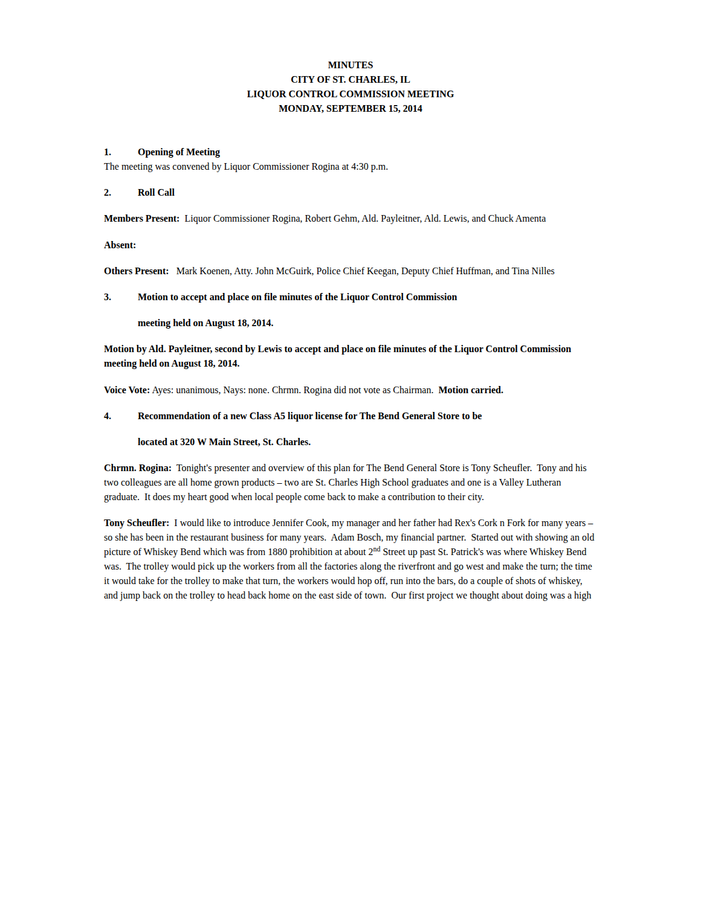MINUTES
CITY OF ST. CHARLES, IL
LIQUOR CONTROL COMMISSION MEETING
MONDAY, SEPTEMBER 15, 2014
1. Opening of Meeting
The meeting was convened by Liquor Commissioner Rogina at 4:30 p.m.
2. Roll Call
Members Present: Liquor Commissioner Rogina, Robert Gehm, Ald. Payleitner, Ald. Lewis, and Chuck Amenta
Absent:
Others Present: Mark Koenen, Atty. John McGuirk, Police Chief Keegan, Deputy Chief Huffman, and Tina Nilles
3. Motion to accept and place on file minutes of the Liquor Control Commission
meeting held on August 18, 2014.
Motion by Ald. Payleitner, second by Lewis to accept and place on file minutes of the Liquor Control Commission meeting held on August 18, 2014.
Voice Vote: Ayes: unanimous, Nays: none. Chrmn. Rogina did not vote as Chairman. Motion carried.
4. Recommendation of a new Class A5 liquor license for The Bend General Store to be
located at 320 W Main Street, St. Charles.
Chrmn. Rogina: Tonight's presenter and overview of this plan for The Bend General Store is Tony Scheufler. Tony and his two colleagues are all home grown products – two are St. Charles High School graduates and one is a Valley Lutheran graduate. It does my heart good when local people come back to make a contribution to their city.
Tony Scheufler: I would like to introduce Jennifer Cook, my manager and her father had Rex's Cork n Fork for many years – so she has been in the restaurant business for many years. Adam Bosch, my financial partner. Started out with showing an old picture of Whiskey Bend which was from 1880 prohibition at about 2nd Street up past St. Patrick's was where Whiskey Bend was. The trolley would pick up the workers from all the factories along the riverfront and go west and make the turn; the time it would take for the trolley to make that turn, the workers would hop off, run into the bars, do a couple of shots of whiskey, and jump back on the trolley to head back home on the east side of town. Our first project we thought about doing was a high